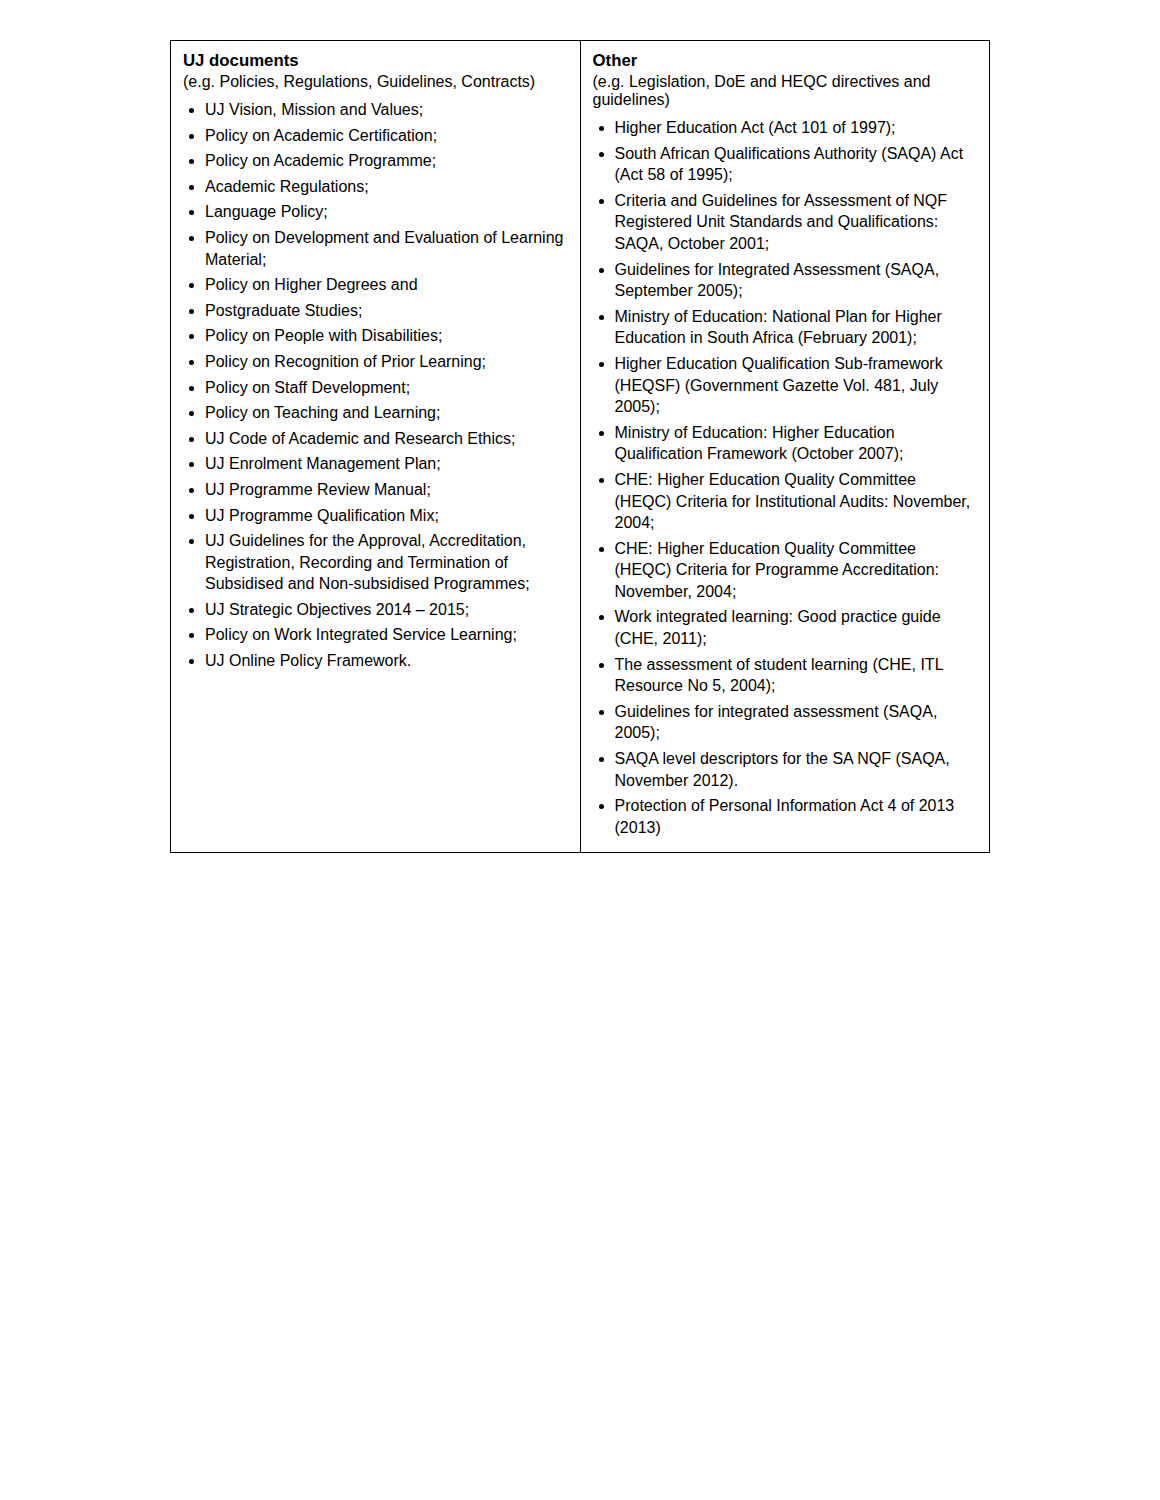| UJ documents (e.g. Policies, Regulations, Guidelines, Contracts) UJ Vision, Mission and Values; Policy on Academic Certification; Policy on Academic Programme; Academic Regulations; Language Policy; Policy on Development and Evaluation of Learning Material; Policy on Higher Degrees and Postgraduate Studies; Policy on People with Disabilities; Policy on Recognition of Prior Learning; Policy on Staff Development; Policy on Teaching and Learning; UJ Code of Academic and Research Ethics; UJ Enrolment Management Plan; UJ Programme Review Manual; UJ Programme Qualification Mix; UJ Guidelines for the Approval, Accreditation, Registration, Recording and Termination of Subsidised and Non-subsidised Programmes; UJ Strategic Objectives 2014 – 2015; Policy on Work Integrated Service Learning; UJ Online Policy Framework. | Other (e.g. Legislation, DoE and HEQC directives and guidelines) Higher Education Act (Act 101 of 1997); South African Qualifications Authority (SAQA) Act (Act 58 of 1995); Criteria and Guidelines for Assessment of NQF Registered Unit Standards and Qualifications: SAQA, October 2001; Guidelines for Integrated Assessment (SAQA, September 2005); Ministry of Education: National Plan for Higher Education in South Africa (February 2001); Higher Education Qualification Sub-framework (HEQSF) (Government Gazette Vol. 481, July 2005); Ministry of Education: Higher Education Qualification Framework (October 2007); CHE: Higher Education Quality Committee (HEQC) Criteria for Institutional Audits: November, 2004; CHE: Higher Education Quality Committee (HEQC) Criteria for Programme Accreditation: November, 2004; Work integrated learning: Good practice guide (CHE, 2011); The assessment of student learning (CHE, ITL Resource No 5, 2004); Guidelines for integrated assessment (SAQA, 2005); SAQA level descriptors for the SA NQF (SAQA, November 2012). Protection of Personal Information Act 4 of 2013 (2013) |